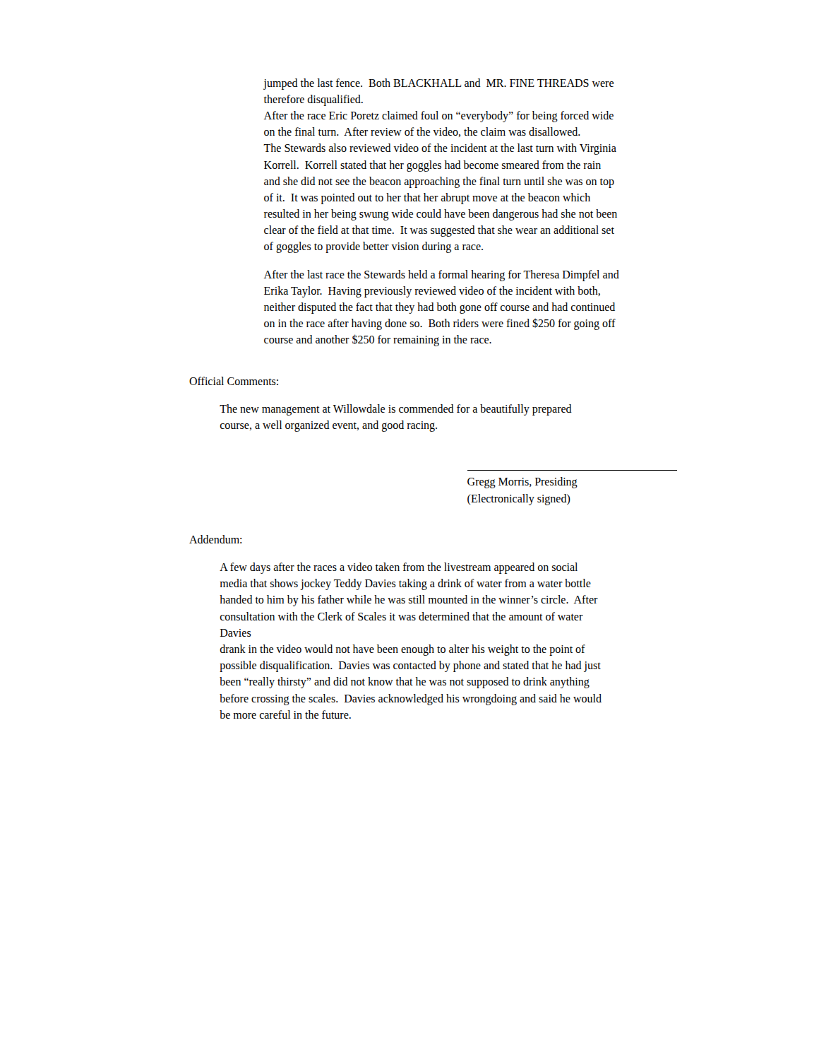jumped the last fence. Both BLACKHALL and MR. FINE THREADS were therefore disqualified.
After the race Eric Poretz claimed foul on “everybody” for being forced wide on the final turn. After review of the video, the claim was disallowed.
The Stewards also reviewed video of the incident at the last turn with Virginia Korrell. Korrell stated that her goggles had become smeared from the rain and she did not see the beacon approaching the final turn until she was on top of it. It was pointed out to her that her abrupt move at the beacon which resulted in her being swung wide could have been dangerous had she not been clear of the field at that time. It was suggested that she wear an additional set of goggles to provide better vision during a race.
After the last race the Stewards held a formal hearing for Theresa Dimpfel and Erika Taylor. Having previously reviewed video of the incident with both, neither disputed the fact that they had both gone off course and had continued on in the race after having done so. Both riders were fined $250 for going off course and another $250 for remaining in the race.
Official Comments:
The new management at Willowdale is commended for a beautifully prepared course, a well organized event, and good racing.
Gregg Morris, Presiding
(Electronically signed)
Addendum:
A few days after the races a video taken from the livestream appeared on social media that shows jockey Teddy Davies taking a drink of water from a water bottle handed to him by his father while he was still mounted in the winner’s circle. After consultation with the Clerk of Scales it was determined that the amount of water Davies
drank in the video would not have been enough to alter his weight to the point of possible disqualification. Davies was contacted by phone and stated that he had just been “really thirsty” and did not know that he was not supposed to drink anything before crossing the scales. Davies acknowledged his wrongdoing and said he would be more careful in the future.